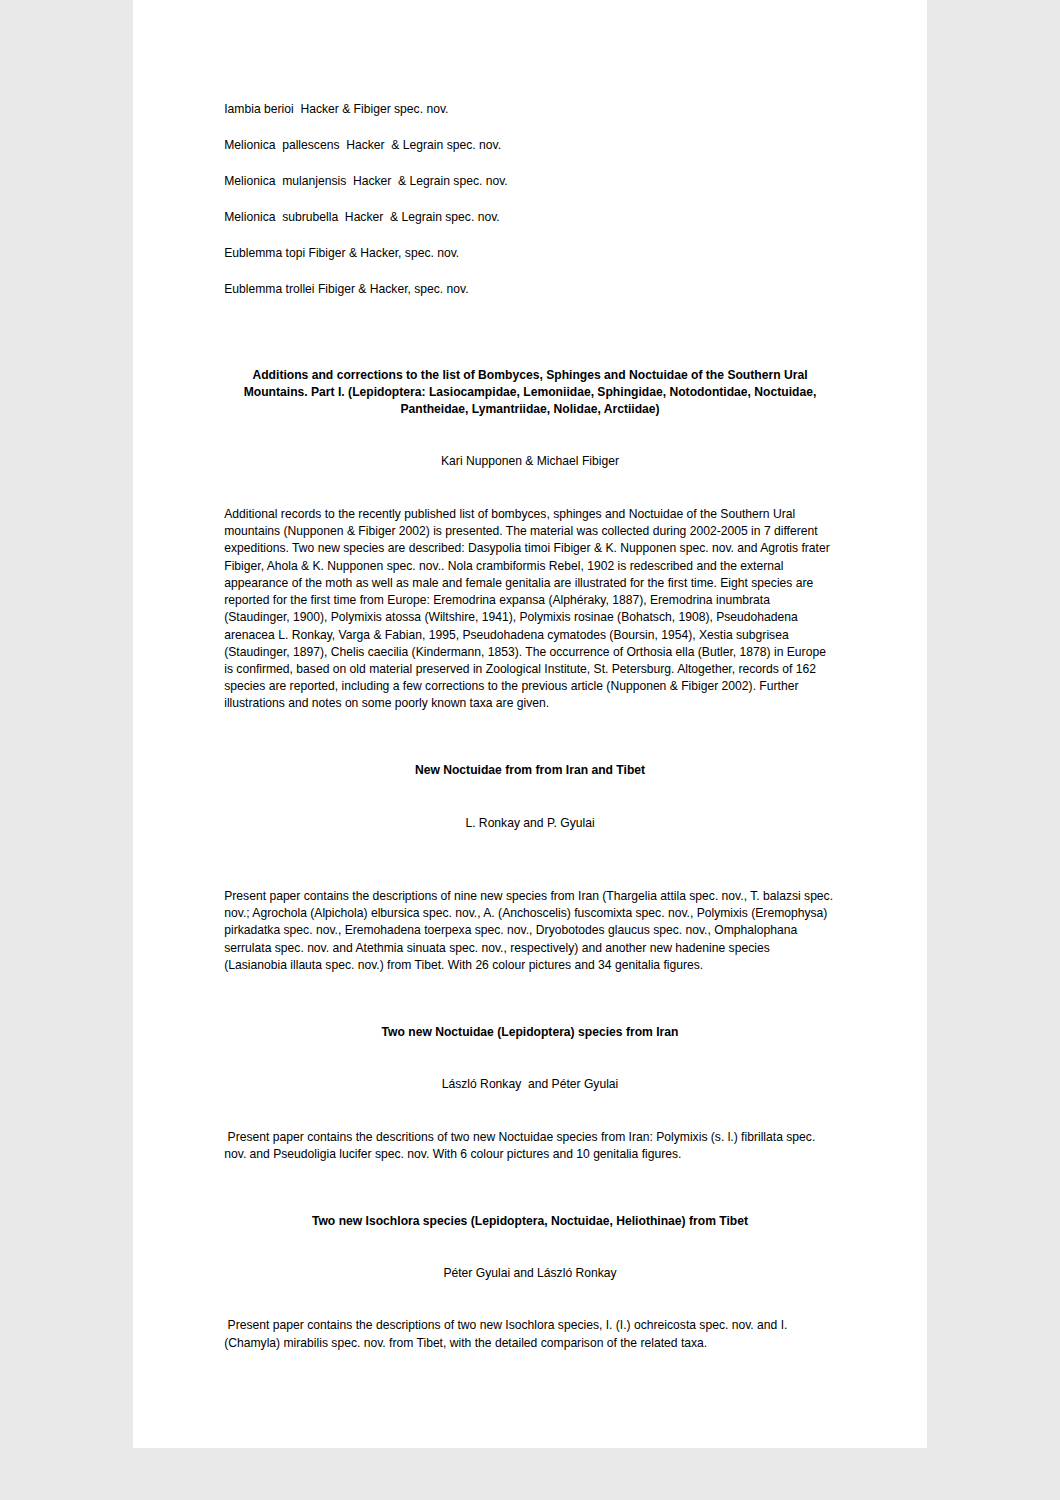Iambia berioi Hacker & Fibiger spec. nov.
Melionica pallescens Hacker & Legrain spec. nov.
Melionica mulanjensis Hacker & Legrain spec. nov.
Melionica subrubella Hacker & Legrain spec. nov.
Eublemma topi Fibiger & Hacker, spec. nov.
Eublemma trollei Fibiger & Hacker, spec. nov.
Additions and corrections to the list of Bombyces, Sphinges and Noctuidae of the Southern Ural
Mountains. Part I. (Lepidoptera: Lasiocampidae, Lemoniidae, Sphingidae, Notodontidae, Noctuidae,
Pantheidae, Lymantriidae, Nolidae, Arctiidae)
Kari Nupponen & Michael Fibiger
Additional records to the recently published list of bombyces, sphinges and Noctuidae of the Southern Ural mountains (Nupponen & Fibiger 2002) is presented. The material was collected during 2002-2005 in 7 different expeditions. Two new species are described: Dasypolia timoi Fibiger & K. Nupponen spec. nov. and Agrotis frater Fibiger, Ahola & K. Nupponen spec. nov.. Nola crambiformis Rebel, 1902 is redescribed and the external appearance of the moth as well as male and female genitalia are illustrated for the first time. Eight species are reported for the first time from Europe: Eremodrina expansa (Alphéraky, 1887), Eremodrina inumbrata (Staudinger, 1900), Polymixis atossa (Wiltshire, 1941), Polymixis rosinae (Bohatsch, 1908), Pseudohadena arenacea L. Ronkay, Varga & Fabian, 1995, Pseudohadena cymatodes (Boursin, 1954), Xestia subgrisea (Staudinger, 1897), Chelis caecilia (Kindermann, 1853). The occurrence of Orthosia ella (Butler, 1878) in Europe is confirmed, based on old material preserved in Zoological Institute, St. Petersburg. Altogether, records of 162 species are reported, including a few corrections to the previous article (Nupponen & Fibiger 2002). Further illustrations and notes on some poorly known taxa are given.
New Noctuidae from from Iran and Tibet
L. Ronkay and P. Gyulai
Present paper contains the descriptions of nine new species from Iran (Thargelia attila spec. nov., T. balazsi spec. nov.; Agrochola (Alpichola) elbursica spec. nov., A. (Anchoscelis) fuscomixta spec. nov., Polymixis (Eremophysa) pirkadatka spec. nov., Eremohadena toerpexa spec. nov., Dryobotodes glaucus spec. nov., Omphalophana serrulata spec. nov. and Atethmia sinuata spec. nov., respectively) and another new hadenine species (Lasianobia illauta spec. nov.) from Tibet. With 26 colour pictures and 34 genitalia figures.
Two new Noctuidae (Lepidoptera) species from Iran
László Ronkay and Péter Gyulai
Present paper contains the descritions of two new Noctuidae species from Iran: Polymixis (s. l.) fibrillata spec. nov. and Pseudoligia lucifer spec. nov. With 6 colour pictures and 10 genitalia figures.
Two new Isochlora species (Lepidoptera, Noctuidae, Heliothinae) from Tibet
Péter Gyulai and László Ronkay
Present paper contains the descriptions of two new Isochlora species, I. (I.) ochreicosta spec. nov. and I. (Chamyla) mirabilis spec. nov. from Tibet, with the detailed comparison of the related taxa.